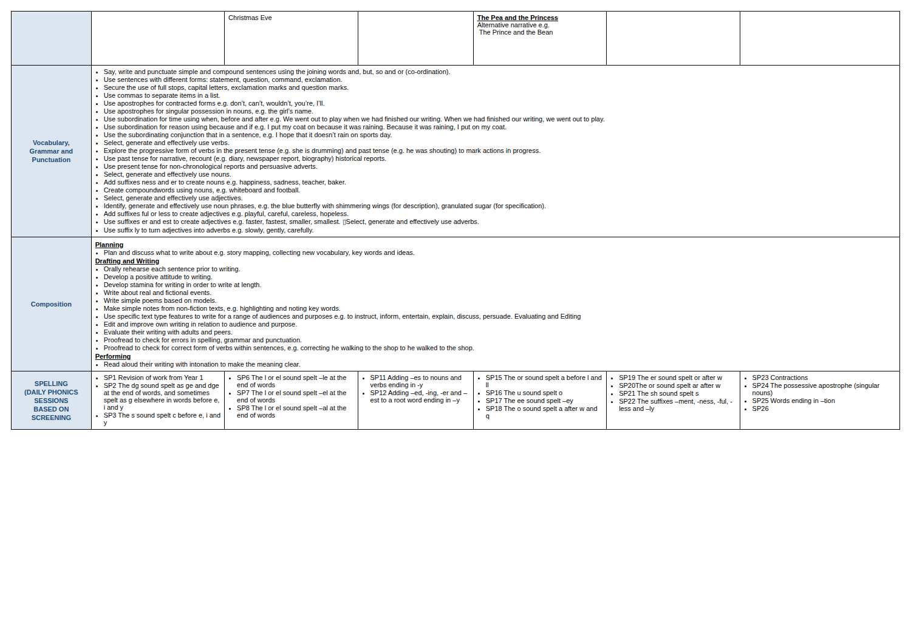| | | Christmas Eve | | The Pea and the Princess Alternative narrative e.g. The Prince and the Bean | | |
| Vocabulary, Grammar and Punctuation | Say, write and punctuate simple and compound sentences using the joining words and, but, so and or (co-ordination). Use sentences with different forms: statement, question, command, exclamation. Secure the use of full stops, capital letters, exclamation marks and question marks. Use commas to separate items in a list. Use apostrophes for contracted forms e.g. don’t, can’t, wouldn’t, you’re, I’ll. Use apostrophes for singular possession in nouns, e.g. the girl’s name. Use subordination for time using when, before and after e.g. We went out to play when we had finished our writing. When we had finished our writing, we went out to play. Use subordination for reason using because and if e.g. I put my coat on because it was raining. Because it was raining, I put on my coat. Use the subordinating conjunction that in a sentence, e.g. I hope that it doesn’t rain on sports day. Select, generate and effectively use verbs. Explore the progressive form of verbs in the present tense (e.g. she is drumming) and past tense (e.g. he was shouting) to mark actions in progress. Use past tense for narrative, recount (e.g. diary, newspaper report, biography) historical reports. Use present tense for non-chronological reports and persuasive adverts. Select, generate and effectively use nouns. Add suffixes ness and er to create nouns e.g. happiness, sadness, teacher, baker. Create compoundwords using nouns, e.g. whiteboard and football. Select, generate and effectively use adjectives. Identify, generate and effectively use noun phrases, e.g. the blue butterfly with shimmering wings (for description), granulated sugar (for specification). Add suffixes ful or less to create adjectives e.g. playful, careful, careless, hopeless. Use suffixes er and est to create adjectives e.g. faster, fastest, smaller, smallest. ▯Select, generate and effectively use adverbs. Use suffix ly to turn adjectives into adverbs e.g. slowly, gently, carefully. |
| Composition | Planning Plan and discuss what to write about e.g. story mapping, collecting new vocabulary, key words and ideas. Drafting and Writing Orally rehearse each sentence prior to writing. Develop a positive attitude to writing. Develop stamina for writing in order to write at length. Write about real and fictional events. Write simple poems based on models. Make simple notes from non-fiction texts, e.g. highlighting and noting key words. Use specific text type features to write for a range of audiences and purposes e.g. to instruct, inform, entertain, explain, discuss, persuade. Evaluating and Editing Edit and improve own writing in relation to audience and purpose. Evaluate their writing with adults and peers. Proofread to check for errors in spelling, grammar and punctuation. Proofread to check for correct form of verbs within sentences, e.g. correcting he walking to the shop to he walked to the shop. Performing Read aloud their writing with intonation to make the meaning clear. |
| SPELLING (DAILY PHONICS SESSIONS BASED ON SCREENING | SP1 Revision of work from Year 1 SP2 The dg sound spelt as ge and dge at the end of words, and sometimes spelt as g elsewhere in words before e, i and y SP3 The s sound spelt c before e, i and y | SP6 The l or el sound spelt –le at the end of words SP7 The l or el sound spelt –el at the end of words SP8 The l or el sound spelt –al at the end of words | SP11 Adding –es to nouns and verbs ending in -y SP12 Adding –ed, -ing, -er and –est to a root word ending in –y | SP15 The or sound spelt a before l and ll SP16 The u sound spelt o SP17 The ee sound spelt –ey SP18 The o sound spelt a after w and q | SP19 The er sound spelt or after w SP20The or sound spelt ar after w SP21 The sh sound spelt s SP22 The suffixes –ment, -ness, -ful, -less and –ly | SP23 Contractions SP24 The possessive apostrophe (singular nouns) SP25 Words ending in –tion SP26 |